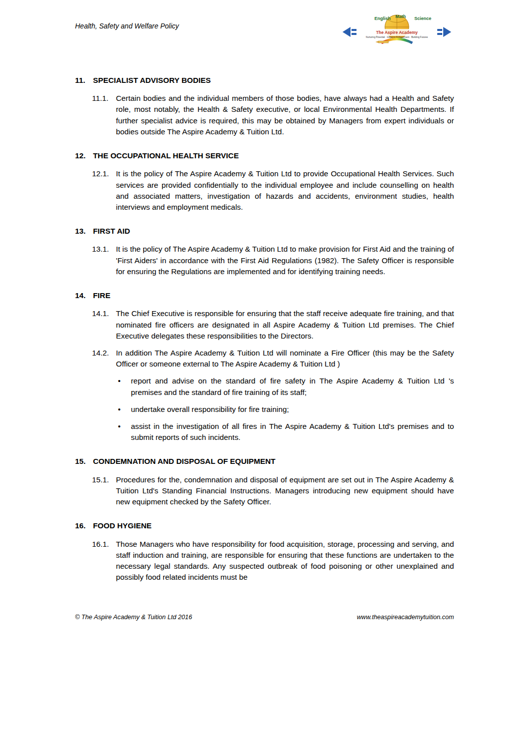Health, Safety and Welfare Policy
English Math Science The Aspire Academy Nurturing Potential · Inspiring Achievement · Building Futures
11. Specialist Advisory Bodies
11.1.
Certain bodies and the individual members of those bodies, have always had a Health and Safety role, most notably, the Health & Safety executive, or local Environmental Health Departments. If further specialist advice is required, this may be obtained by Managers from expert individuals or bodies outside The Aspire Academy & Tuition Ltd.
12. The Occupational Health Service
12.1.
It is the policy of The Aspire Academy & Tuition Ltd to provide Occupational Health Services. Such services are provided confidentially to the individual employee and include counselling on health and associated matters, investigation of hazards and accidents, environment studies, health interviews and employment medicals.
13. First Aid
13.1.
It is the policy of The Aspire Academy & Tuition Ltd to make provision for First Aid and the training of 'First Aiders' in accordance with the First Aid Regulations (1982). The Safety Officer is responsible for ensuring the Regulations are implemented and for identifying training needs.
14. Fire
14.1.
The Chief Executive is responsible for ensuring that the staff receive adequate fire training, and that nominated fire officers are designated in all Aspire Academy & Tuition Ltd premises. The Chief Executive delegates these responsibilities to the Directors.
14.2.
In addition The Aspire Academy & Tuition Ltd will nominate a Fire Officer (this may be the Safety Officer or someone external to The Aspire Academy & Tuition Ltd )
report and advise on the standard of fire safety in The Aspire Academy & Tuition Ltd 's premises and the standard of fire training of its staff;
undertake overall responsibility for fire training;
assist in the investigation of all fires in The Aspire Academy & Tuition Ltd's premises and to submit reports of such incidents.
15. Condemnation and Disposal of Equipment
15.1.
Procedures for the, condemnation and disposal of equipment are set out in The Aspire Academy & Tuition Ltd's Standing Financial Instructions. Managers introducing new equipment should have new equipment checked by the Safety Officer.
16. Food Hygiene
16.1.
Those Managers who have responsibility for food acquisition, storage, processing and serving, and staff induction and training, are responsible for ensuring that these functions are undertaken to the necessary legal standards. Any suspected outbreak of food poisoning or other unexplained and possibly food related incidents must be
© The Aspire Academy & Tuition Ltd 2016
www.theaspireacademytuition.com